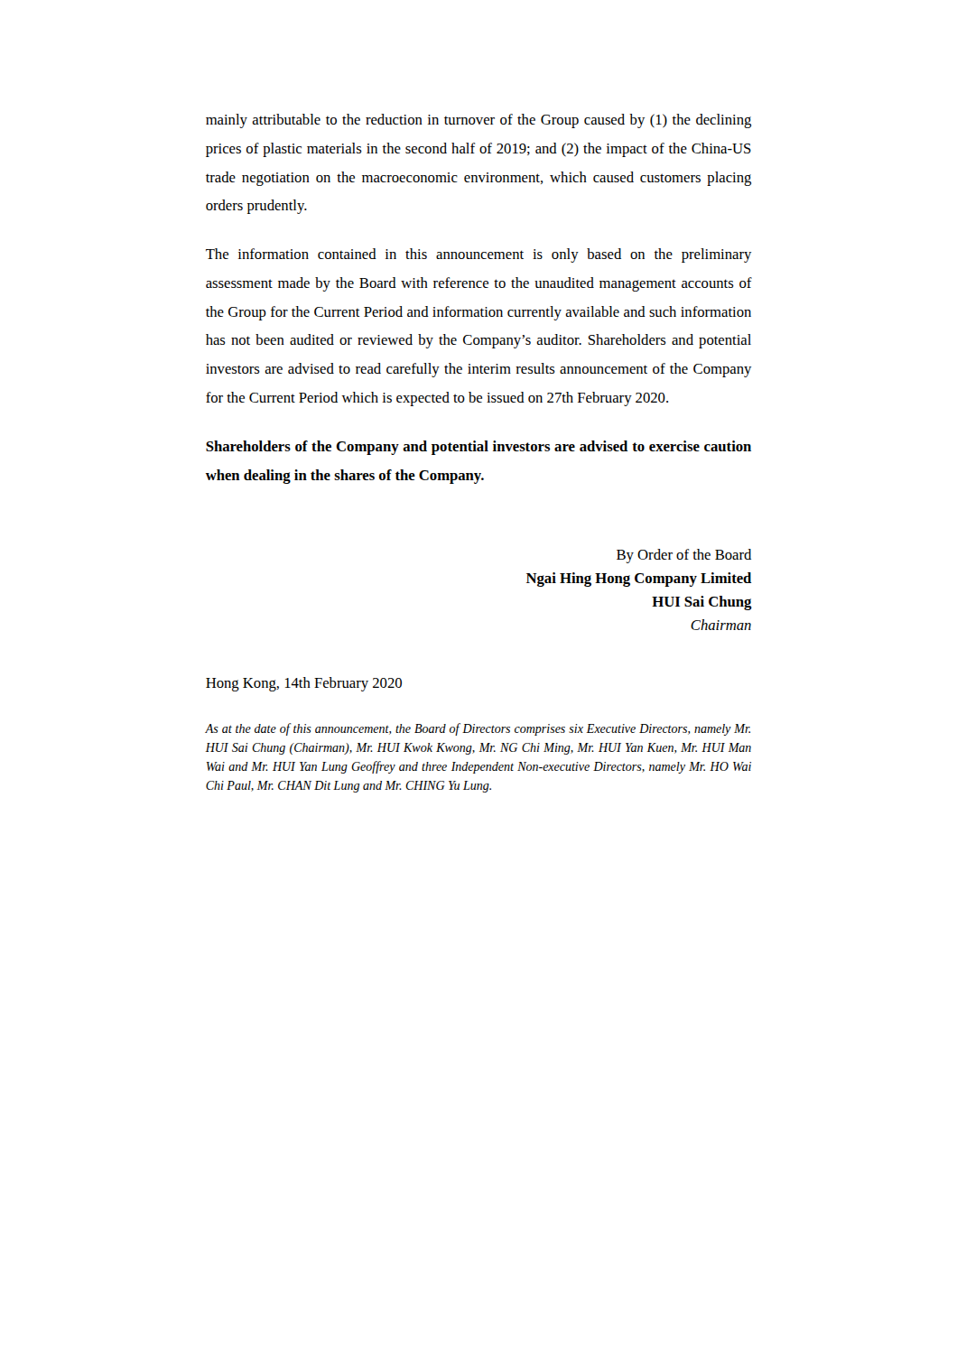mainly attributable to the reduction in turnover of the Group caused by (1) the declining prices of plastic materials in the second half of 2019; and (2) the impact of the China-US trade negotiation on the macroeconomic environment, which caused customers placing orders prudently.
The information contained in this announcement is only based on the preliminary assessment made by the Board with reference to the unaudited management accounts of the Group for the Current Period and information currently available and such information has not been audited or reviewed by the Company’s auditor. Shareholders and potential investors are advised to read carefully the interim results announcement of the Company for the Current Period which is expected to be issued on 27th February 2020.
Shareholders of the Company and potential investors are advised to exercise caution when dealing in the shares of the Company.
By Order of the Board Ngai Hing Hong Company Limited HUI Sai Chung Chairman
Hong Kong, 14th February 2020
As at the date of this announcement, the Board of Directors comprises six Executive Directors, namely Mr. HUI Sai Chung (Chairman), Mr. HUI Kwok Kwong, Mr. NG Chi Ming, Mr. HUI Yan Kuen, Mr. HUI Man Wai and Mr. HUI Yan Lung Geoffrey and three Independent Non-executive Directors, namely Mr. HO Wai Chi Paul, Mr. CHAN Dit Lung and Mr. CHING Yu Lung.